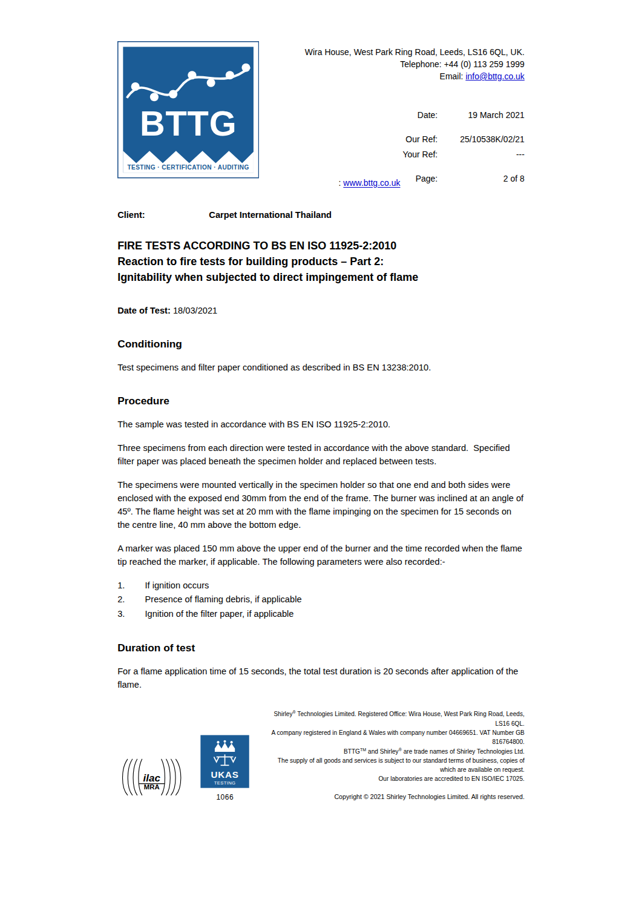BTTG TESTING · CERTIFICATION · AUDITING
Wira House, West Park Ring Road, Leeds, LS16 6QL, UK.
Telephone: +44 (0) 113 259 1999
Email: info@bttg.co.uk
: www.bttg.co.uk
| Date: | 19 March 2021 |
| Our Ref: | 25/10538K/02/21 |
| Your Ref: | --- |
| Page: | 2 of 8 |
Client:
Carpet International Thailand
FIRE TESTS ACCORDING TO BS EN ISO 11925-2:2010
Reaction to fire tests for building products – Part 2:
Ignitability when subjected to direct impingement of flame
Date of Test: 18/03/2021
Conditioning
Test specimens and filter paper conditioned as described in BS EN 13238:2010.
Procedure
The sample was tested in accordance with BS EN ISO 11925-2:2010.
Three specimens from each direction were tested in accordance with the above standard. Specified filter paper was placed beneath the specimen holder and replaced between tests.
The specimens were mounted vertically in the specimen holder so that one end and both sides were enclosed with the exposed end 30mm from the end of the frame. The burner was inclined at an angle of 45º. The flame height was set at 20 mm with the flame impinging on the specimen for 15 seconds on the centre line, 40 mm above the bottom edge.
A marker was placed 150 mm above the upper end of the burner and the time recorded when the flame tip reached the marker, if applicable. The following parameters were also recorded:-
1. If ignition occurs
2. Presence of flaming debris, if applicable
3. Ignition of the filter paper, if applicable
Duration of test
For a flame application time of 15 seconds, the total test duration is 20 seconds after application of the flame.
ilac MRA
UKAS TESTING
1066
Shirley® Technologies Limited. Registered Office: Wira House, West Park Ring Road, Leeds, LS16 6QL.
A company registered in England & Wales with company number 04669651. VAT Number GB 816764800.
BTTGTM and Shirley® are trade names of Shirley Technologies Ltd.
The supply of all goods and services is subject to our standard terms of business, copies of which are available on request.
Our laboratories are accredited to EN ISO/IEC 17025.
Copyright © 2021 Shirley Technologies Limited. All rights reserved.